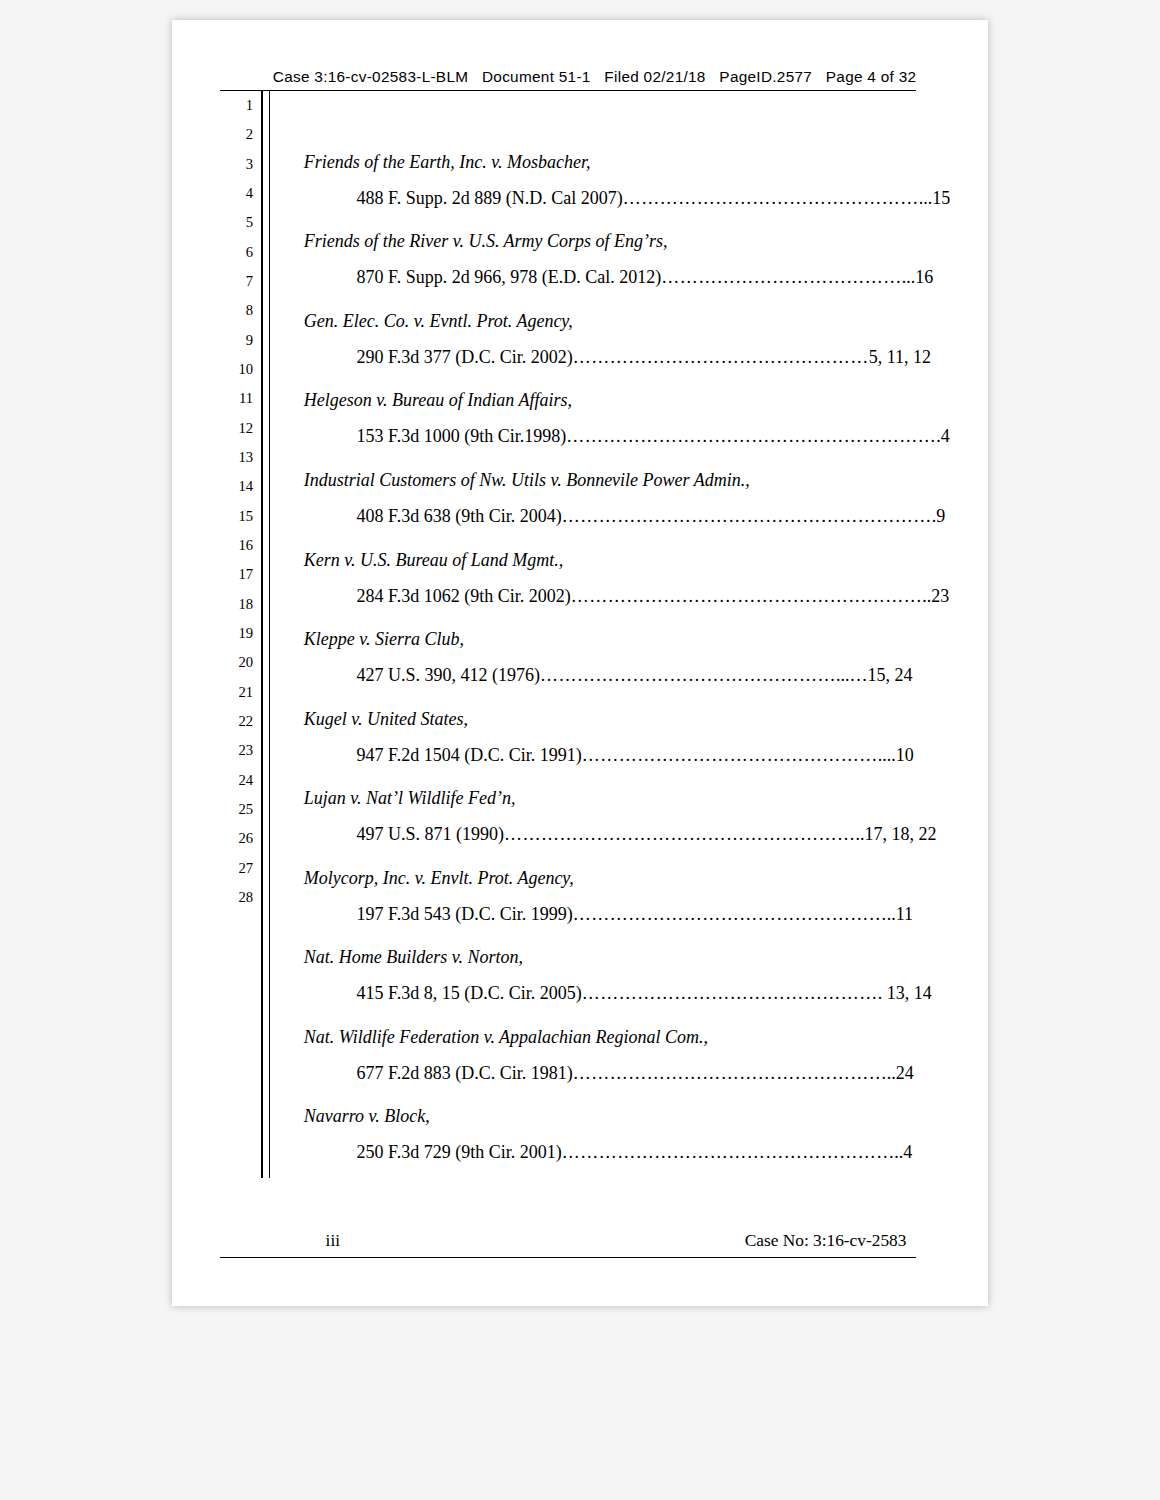Case 3:16-cv-02583-L-BLM Document 51-1 Filed 02/21/18 PageID.2577 Page 4 of 32
1
2
3
4
5
6
7
8
9
10
11
12
13
14
15
16
17
18
19
20
21
22
23
24
25
26
27
28
Friends of the Earth, Inc. v. Mosbacher, 488 F. Supp. 2d 889 (N.D. Cal 2007)…………………………………………...15
Friends of the River v. U.S. Army Corps of Eng’rs, 870 F. Supp. 2d 966, 978 (E.D. Cal. 2012)…………………………………...16
Gen. Elec. Co. v. Evntl. Prot. Agency, 290 F.3d 377 (D.C. Cir. 2002)…………………………………………5, 11, 12
Helgeson v. Bureau of Indian Affairs, 153 F.3d 1000 (9th Cir.1998)…………………………………………………….4
Industrial Customers of Nw. Utils v. Bonnevile Power Admin., 408 F.3d 638 (9th Cir. 2004)…………………………………………………….9
Kern v. U.S. Bureau of Land Mgmt., 284 F.3d 1062 (9th Cir. 2002)…………………………………………………..23
Kleppe v. Sierra Club, 427 U.S. 390, 412 (1976)…………………………………………...…15, 24
Kugel v. United States, 947 F.2d 1504 (D.C. Cir. 1991)…………………………………………....10
Lujan v. Nat’l Wildlife Fed’n, 497 U.S. 871 (1990)…………………………………………………..17, 18, 22
Molycorp, Inc. v. Envlt. Prot. Agency, 197 F.3d 543 (D.C. Cir. 1999)……………………………………………..11
Nat. Home Builders v. Norton, 415 F.3d 8, 15 (D.C. Cir. 2005)…………………………………………. 13, 14
Nat. Wildlife Federation v. Appalachian Regional Com., 677 F.2d 883 (D.C. Cir. 1981)……………………………………………..24
Navarro v. Block, 250 F.3d 729 (9th Cir. 2001)………………………………………………..4
iii Case No: 3:16-cv-2583